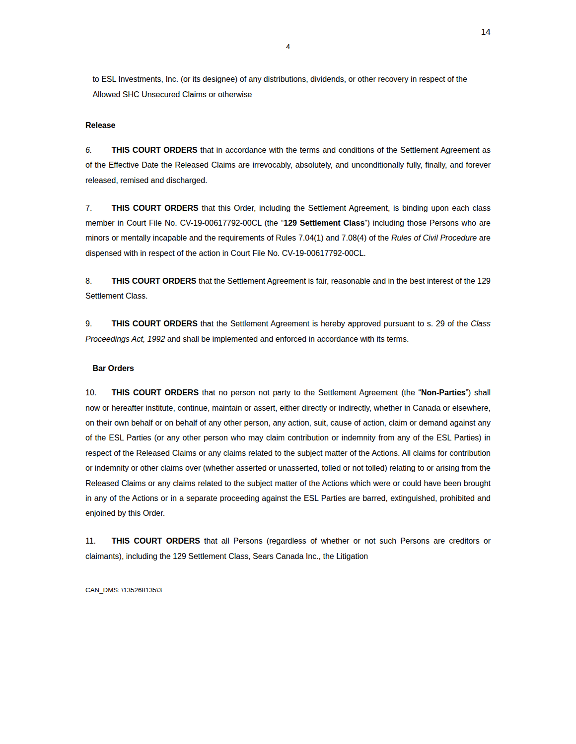14
4
to ESL Investments, Inc. (or its designee) of any distributions, dividends, or other recovery in respect of the Allowed SHC Unsecured Claims or otherwise
Release
6. THIS COURT ORDERS that in accordance with the terms and conditions of the Settlement Agreement as of the Effective Date the Released Claims are irrevocably, absolutely, and unconditionally fully, finally, and forever released, remised and discharged.
7. THIS COURT ORDERS that this Order, including the Settlement Agreement, is binding upon each class member in Court File No. CV-19-00617792-00CL (the “129 Settlement Class”) including those Persons who are minors or mentally incapable and the requirements of Rules 7.04(1) and 7.08(4) of the Rules of Civil Procedure are dispensed with in respect of the action in Court File No. CV-19-00617792-00CL.
8. THIS COURT ORDERS that the Settlement Agreement is fair, reasonable and in the best interest of the 129 Settlement Class.
9. THIS COURT ORDERS that the Settlement Agreement is hereby approved pursuant to s. 29 of the Class Proceedings Act, 1992 and shall be implemented and enforced in accordance with its terms.
Bar Orders
10. THIS COURT ORDERS that no person not party to the Settlement Agreement (the “Non-Parties”) shall now or hereafter institute, continue, maintain or assert, either directly or indirectly, whether in Canada or elsewhere, on their own behalf or on behalf of any other person, any action, suit, cause of action, claim or demand against any of the ESL Parties (or any other person who may claim contribution or indemnity from any of the ESL Parties) in respect of the Released Claims or any claims related to the subject matter of the Actions. All claims for contribution or indemnity or other claims over (whether asserted or unasserted, tolled or not tolled) relating to or arising from the Released Claims or any claims related to the subject matter of the Actions which were or could have been brought in any of the Actions or in a separate proceeding against the ESL Parties are barred, extinguished, prohibited and enjoined by this Order.
11. THIS COURT ORDERS that all Persons (regardless of whether or not such Persons are creditors or claimants), including the 129 Settlement Class, Sears Canada Inc., the Litigation
CAN_DMS: \135268135\3